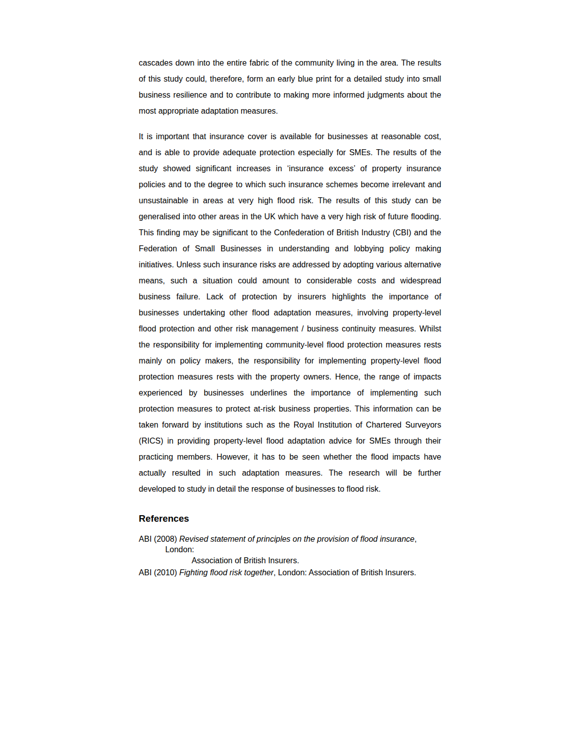cascades down into the entire fabric of the community living in the area. The results of this study could, therefore, form an early blue print for a detailed study into small business resilience and to contribute to making more informed judgments about the most appropriate adaptation measures.
It is important that insurance cover is available for businesses at reasonable cost, and is able to provide adequate protection especially for SMEs. The results of the study showed significant increases in ‘insurance excess’ of property insurance policies and to the degree to which such insurance schemes become irrelevant and unsustainable in areas at very high flood risk. The results of this study can be generalised into other areas in the UK which have a very high risk of future flooding. This finding may be significant to the Confederation of British Industry (CBI) and the Federation of Small Businesses in understanding and lobbying policy making initiatives. Unless such insurance risks are addressed by adopting various alternative means, such a situation could amount to considerable costs and widespread business failure. Lack of protection by insurers highlights the importance of businesses undertaking other flood adaptation measures, involving property-level flood protection and other risk management / business continuity measures. Whilst the responsibility for implementing community-level flood protection measures rests mainly on policy makers, the responsibility for implementing property-level flood protection measures rests with the property owners. Hence, the range of impacts experienced by businesses underlines the importance of implementing such protection measures to protect at-risk business properties. This information can be taken forward by institutions such as the Royal Institution of Chartered Surveyors (RICS) in providing property-level flood adaptation advice for SMEs through their practicing members. However, it has to be seen whether the flood impacts have actually resulted in such adaptation measures. The research will be further developed to study in detail the response of businesses to flood risk.
References
ABI (2008) Revised statement of principles on the provision of flood insurance, London: Association of British Insurers.
ABI (2010) Fighting flood risk together, London: Association of British Insurers.